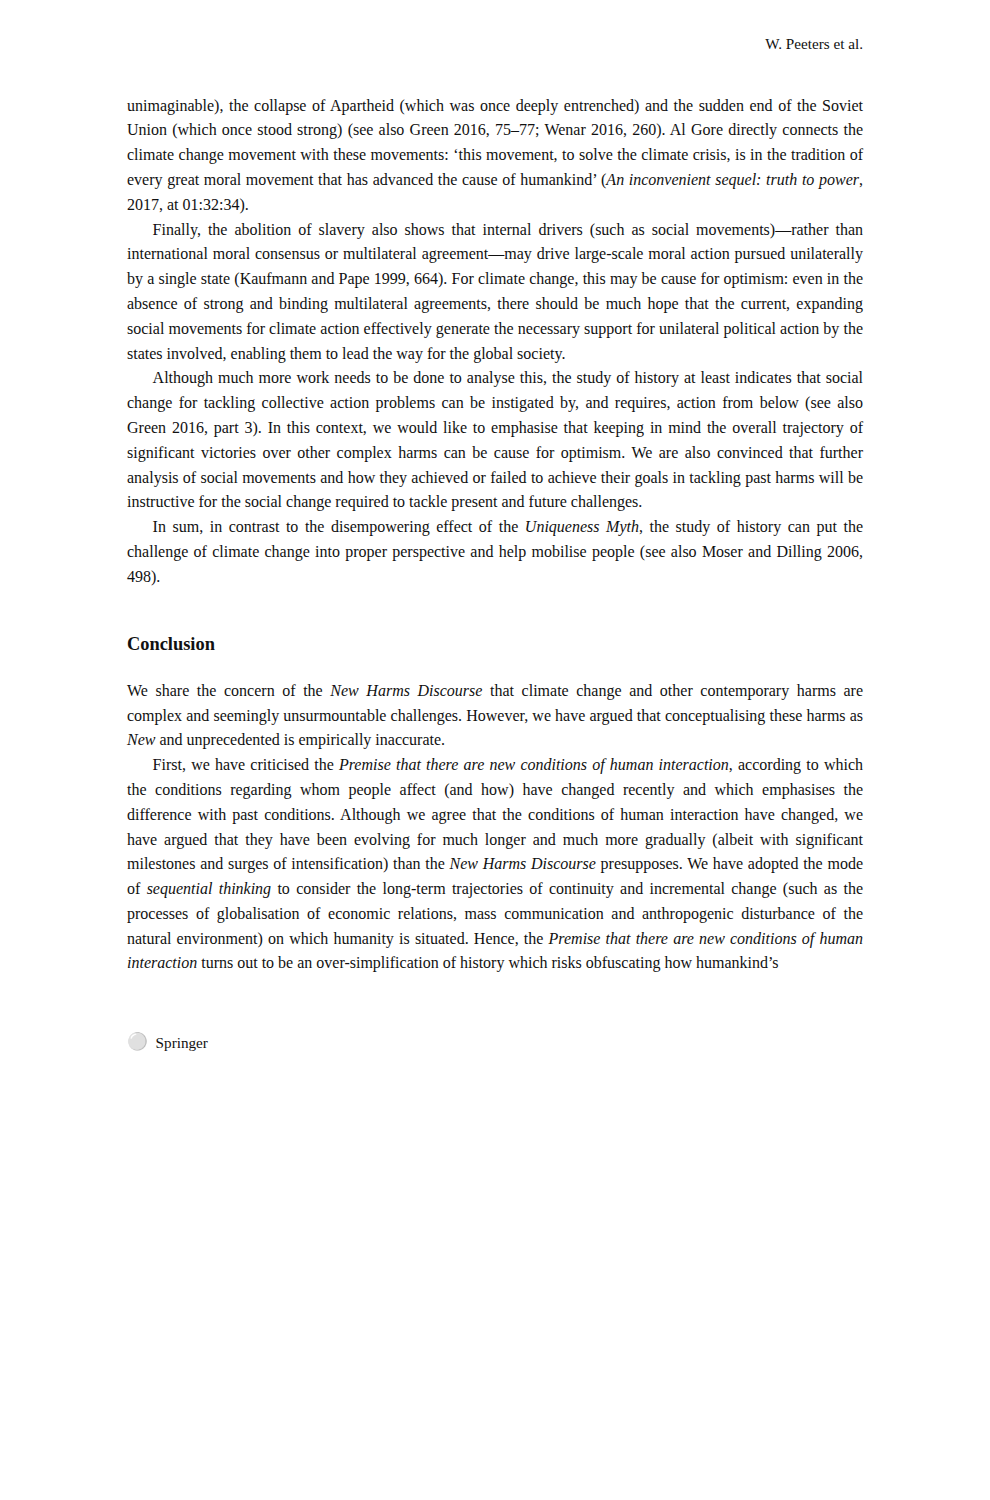W. Peeters et al.
unimaginable), the collapse of Apartheid (which was once deeply entrenched) and the sudden end of the Soviet Union (which once stood strong) (see also Green 2016, 75–77; Wenar 2016, 260). Al Gore directly connects the climate change movement with these movements: ‘this movement, to solve the climate crisis, is in the tradition of every great moral movement that has advanced the cause of humankind’ (An inconvenient sequel: truth to power, 2017, at 01:32:34).
Finally, the abolition of slavery also shows that internal drivers (such as social movements)—rather than international moral consensus or multilateral agreement—may drive large-scale moral action pursued unilaterally by a single state (Kaufmann and Pape 1999, 664). For climate change, this may be cause for optimism: even in the absence of strong and binding multilateral agreements, there should be much hope that the current, expanding social movements for climate action effectively generate the necessary support for unilateral political action by the states involved, enabling them to lead the way for the global society.
Although much more work needs to be done to analyse this, the study of history at least indicates that social change for tackling collective action problems can be instigated by, and requires, action from below (see also Green 2016, part 3). In this context, we would like to emphasise that keeping in mind the overall trajectory of significant victories over other complex harms can be cause for optimism. We are also convinced that further analysis of social movements and how they achieved or failed to achieve their goals in tackling past harms will be instructive for the social change required to tackle present and future challenges.
In sum, in contrast to the disempowering effect of the Uniqueness Myth, the study of history can put the challenge of climate change into proper perspective and help mobilise people (see also Moser and Dilling 2006, 498).
Conclusion
We share the concern of the New Harms Discourse that climate change and other contemporary harms are complex and seemingly unsurmountable challenges. However, we have argued that conceptualising these harms as New and unprecedented is empirically inaccurate.
First, we have criticised the Premise that there are new conditions of human interaction, according to which the conditions regarding whom people affect (and how) have changed recently and which emphasises the difference with past conditions. Although we agree that the conditions of human interaction have changed, we have argued that they have been evolving for much longer and much more gradually (albeit with significant milestones and surges of intensification) than the New Harms Discourse presupposes. We have adopted the mode of sequential thinking to consider the long-term trajectories of continuity and incremental change (such as the processes of globalisation of economic relations, mass communication and anthropogenic disturbance of the natural environment) on which humanity is situated. Hence, the Premise that there are new conditions of human interaction turns out to be an over-simplification of history which risks obfuscating how humankind’s
⚪ Springer